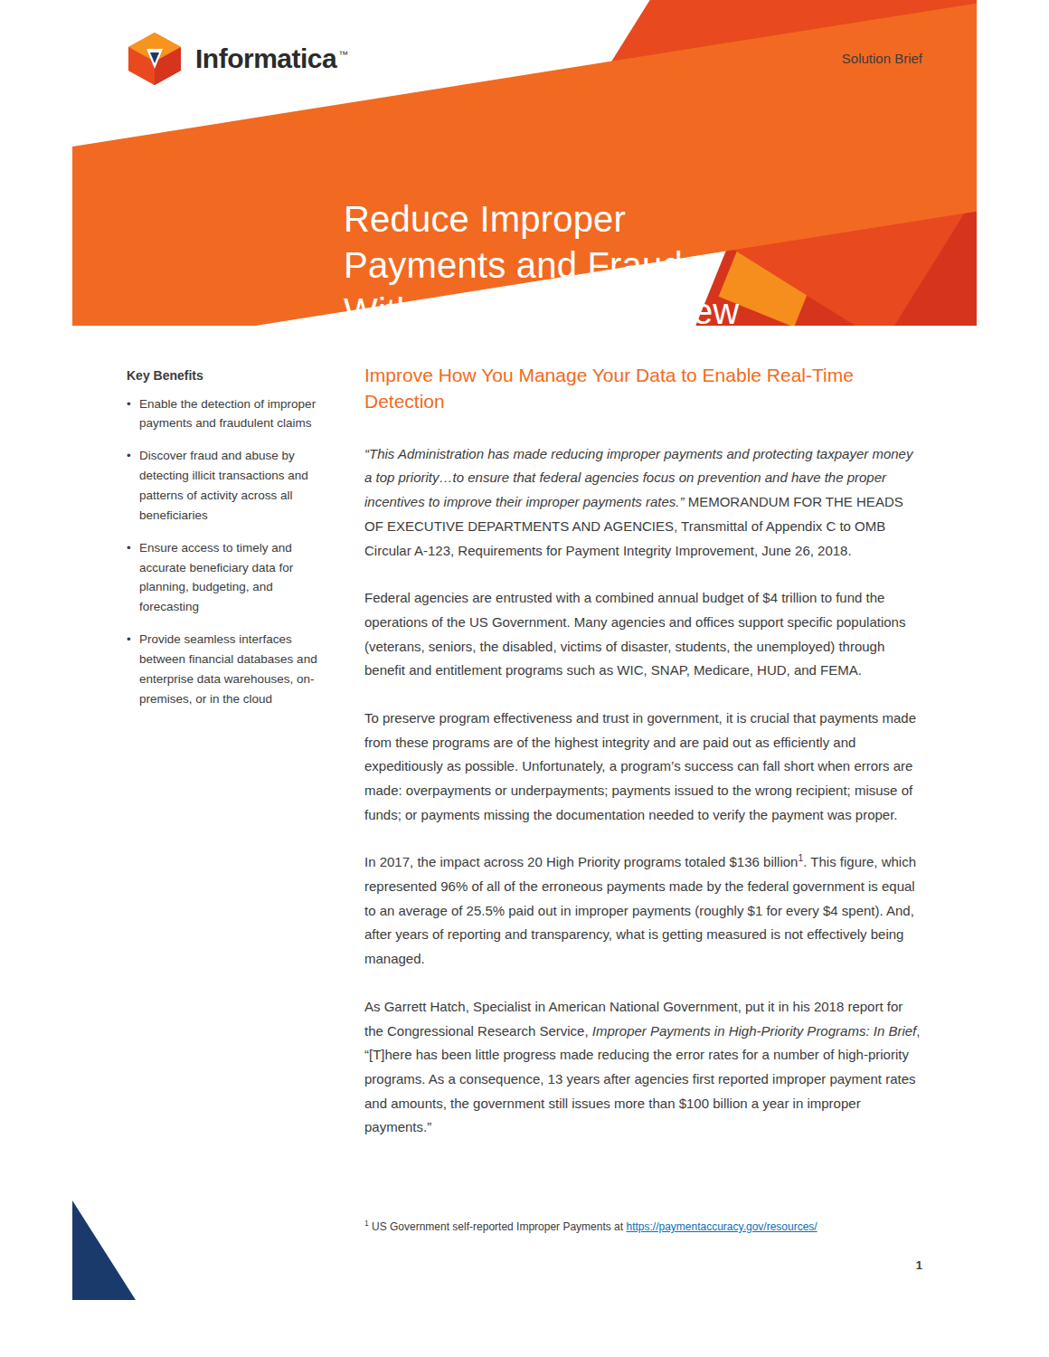Informatica™
Solution Brief
Reduce Improper
Payments and Fraud
With a Trusted 360 View
Key Benefits
Enable the detection of improper payments and fraudulent claims
Discover fraud and abuse by detecting illicit transactions and patterns of activity across all beneficiaries
Ensure access to timely and accurate beneficiary data for planning, budgeting, and forecasting
Provide seamless interfaces between financial databases and enterprise data warehouses, on-premises, or in the cloud
Improve How You Manage Your Data to Enable Real-Time Detection
“This Administration has made reducing improper payments and protecting taxpayer money a top priority…to ensure that federal agencies focus on prevention and have the proper incentives to improve their improper payments rates.” MEMORANDUM FOR THE HEADS OF EXECUTIVE DEPARTMENTS AND AGENCIES, Transmittal of Appendix C to OMB Circular A-123, Requirements for Payment Integrity Improvement, June 26, 2018.
Federal agencies are entrusted with a combined annual budget of $4 trillion to fund the operations of the US Government. Many agencies and offices support specific populations (veterans, seniors, the disabled, victims of disaster, students, the unemployed) through benefit and entitlement programs such as WIC, SNAP, Medicare, HUD, and FEMA.
To preserve program effectiveness and trust in government, it is crucial that payments made from these programs are of the highest integrity and are paid out as efficiently and expeditiously as possible. Unfortunately, a program’s success can fall short when errors are made: overpayments or underpayments; payments issued to the wrong recipient; misuse of funds; or payments missing the documentation needed to verify the payment was proper.
In 2017, the impact across 20 High Priority programs totaled $136 billion1. This figure, which represented 96% of all of the erroneous payments made by the federal government is equal to an average of 25.5% paid out in improper payments (roughly $1 for every $4 spent). And, after years of reporting and transparency, what is getting measured is not effectively being managed.
As Garrett Hatch, Specialist in American National Government, put it in his 2018 report for the Congressional Research Service, Improper Payments in High-Priority Programs: In Brief, “[T]here has been little progress made reducing the error rates for a number of high-priority programs. As a consequence, 13 years after agencies first reported improper payment rates and amounts, the government still issues more than $100 billion a year in improper payments.”
1 US Government self-reported Improper Payments at https://paymentaccuracy.gov/resources/
1